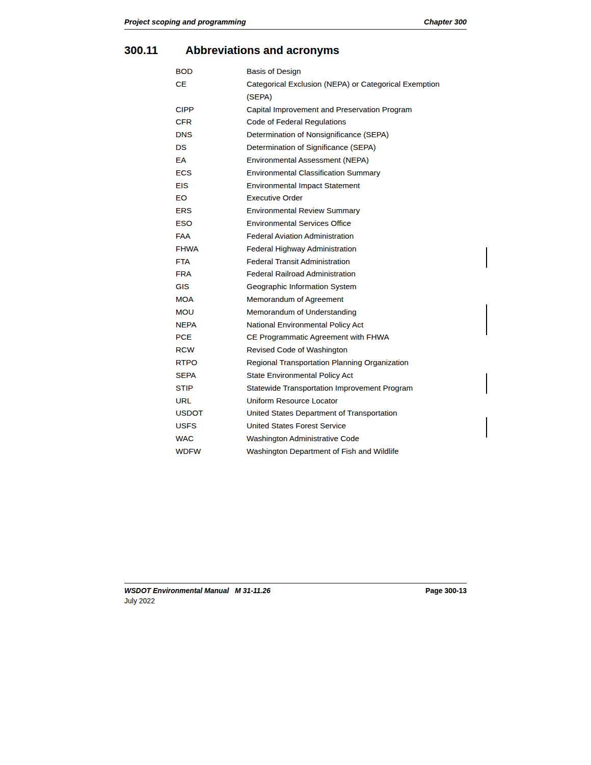Project scoping and programming Chapter 300
300.11 Abbreviations and acronyms
BOD
Basis of Design
CE
Categorical Exclusion (NEPA) or Categorical Exemption (SEPA)
CIPP
Capital Improvement and Preservation Program
CFR
Code of Federal Regulations
DNS
Determination of Nonsignificance (SEPA)
DS
Determination of Significance (SEPA)
EA
Environmental Assessment (NEPA)
ECS
Environmental Classification Summary
EIS
Environmental Impact Statement
EO
Executive Order
ERS
Environmental Review Summary
ESO
Environmental Services Office
FAA
Federal Aviation Administration
FHWA
Federal Highway Administration
FTA
Federal Transit Administration
FRA
Federal Railroad Administration
GIS
Geographic Information System
MOA
Memorandum of Agreement
MOU
Memorandum of Understanding
NEPA
National Environmental Policy Act
PCE
CE Programmatic Agreement with FHWA
RCW
Revised Code of Washington
RTPO
Regional Transportation Planning Organization
SEPA
State Environmental Policy Act
STIP
Statewide Transportation Improvement Program
URL
Uniform Resource Locator
USDOT
United States Department of Transportation
USFS
United States Forest Service
WAC
Washington Administrative Code
WDFW
Washington Department of Fish and Wildlife
WSDOT Environmental Manual M 31-11.26 July 2022
Page 300-13